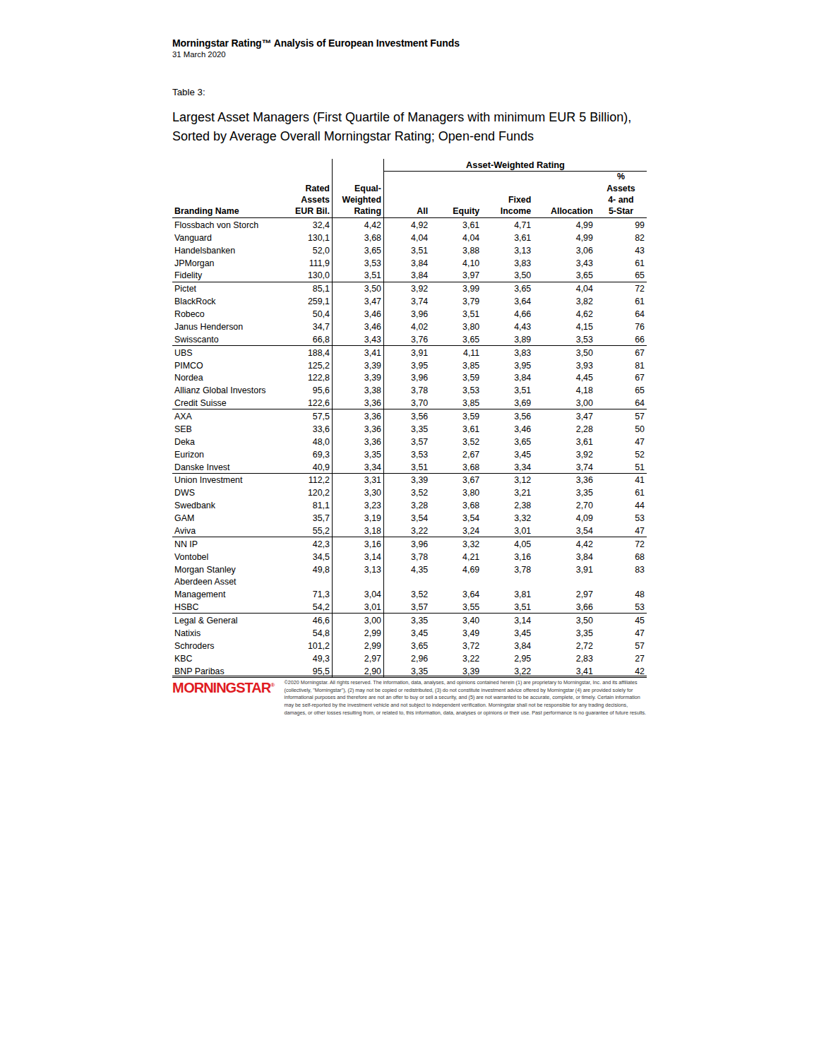Morningstar Rating™ Analysis of European Investment Funds
31 March 2020
Table 3:
Largest Asset Managers (First Quartile of Managers with minimum EUR 5 Billion), Sorted by Average Overall Morningstar Rating; Open-end Funds
| | | | Asset-Weighted Rating |
| | | | | | | | % |
| | Rated | Equal- | | | | | Assets |
| | Assets | Weighted | | | Fixed | | 4- and |
| Branding Name | EUR Bil. | Rating | All | Equity | Income | Allocation | 5-Star |
| Flossbach von Storch | 32,4 | 4,42 | 4,92 | 3,61 | 4,71 | 4,99 | 99 |
| Vanguard | 130,1 | 3,68 | 4,04 | 4,04 | 3,61 | 4,99 | 82 |
| Handelsbanken | 52,0 | 3,65 | 3,51 | 3,88 | 3,13 | 3,06 | 43 |
| JPMorgan | 111,9 | 3,53 | 3,84 | 4,10 | 3,83 | 3,43 | 61 |
| Fidelity | 130,0 | 3,51 | 3,84 | 3,97 | 3,50 | 3,65 | 65 |
| Pictet | 85,1 | 3,50 | 3,92 | 3,99 | 3,65 | 4,04 | 72 |
| BlackRock | 259,1 | 3,47 | 3,74 | 3,79 | 3,64 | 3,82 | 61 |
| Robeco | 50,4 | 3,46 | 3,96 | 3,51 | 4,66 | 4,62 | 64 |
| Janus Henderson | 34,7 | 3,46 | 4,02 | 3,80 | 4,43 | 4,15 | 76 |
| Swisscanto | 66,8 | 3,43 | 3,76 | 3,65 | 3,89 | 3,53 | 66 |
| UBS | 188,4 | 3,41 | 3,91 | 4,11 | 3,83 | 3,50 | 67 |
| PIMCO | 125,2 | 3,39 | 3,95 | 3,85 | 3,95 | 3,93 | 81 |
| Nordea | 122,8 | 3,39 | 3,96 | 3,59 | 3,84 | 4,45 | 67 |
| Allianz Global Investors | 95,6 | 3,38 | 3,78 | 3,53 | 3,51 | 4,18 | 65 |
| Credit Suisse | 122,6 | 3,36 | 3,70 | 3,85 | 3,69 | 3,00 | 64 |
| AXA | 57,5 | 3,36 | 3,56 | 3,59 | 3,56 | 3,47 | 57 |
| SEB | 33,6 | 3,36 | 3,35 | 3,61 | 3,46 | 2,28 | 50 |
| Deka | 48,0 | 3,36 | 3,57 | 3,52 | 3,65 | 3,61 | 47 |
| Eurizon | 69,3 | 3,35 | 3,53 | 2,67 | 3,45 | 3,92 | 52 |
| Danske Invest | 40,9 | 3,34 | 3,51 | 3,68 | 3,34 | 3,74 | 51 |
| Union Investment | 112,2 | 3,31 | 3,39 | 3,67 | 3,12 | 3,36 | 41 |
| DWS | 120,2 | 3,30 | 3,52 | 3,80 | 3,21 | 3,35 | 61 |
| Swedbank | 81,1 | 3,23 | 3,28 | 3,68 | 2,38 | 2,70 | 44 |
| GAM | 35,7 | 3,19 | 3,54 | 3,54 | 3,32 | 4,09 | 53 |
| Aviva | 55,2 | 3,18 | 3,22 | 3,24 | 3,01 | 3,54 | 47 |
| NN IP | 42,3 | 3,16 | 3,96 | 3,32 | 4,05 | 4,42 | 72 |
| Vontobel | 34,5 | 3,14 | 3,78 | 4,21 | 3,16 | 3,84 | 68 |
| Morgan Stanley | 49,8 | 3,13 | 4,35 | 4,69 | 3,78 | 3,91 | 83 |
| Aberdeen Asset | | | | | | | |
| Management | 71,3 | 3,04 | 3,52 | 3,64 | 3,81 | 2,97 | 48 |
| HSBC | 54,2 | 3,01 | 3,57 | 3,55 | 3,51 | 3,66 | 53 |
| Legal & General | 46,6 | 3,00 | 3,35 | 3,40 | 3,14 | 3,50 | 45 |
| Natixis | 54,8 | 2,99 | 3,45 | 3,49 | 3,45 | 3,35 | 47 |
| Schroders | 101,2 | 2,99 | 3,65 | 3,72 | 3,84 | 2,72 | 57 |
| KBC | 49,3 | 2,97 | 2,96 | 3,22 | 2,95 | 2,83 | 27 |
| BNP Paribas | 95,5 | 2,90 | 3,35 | 3,39 | 3,22 | 3,41 | 42 |
MORNINGSTAR®
©2020 Morningstar. All rights reserved. The information, data, analyses, and opinions contained herein (1) are proprietary to Morningstar, Inc. and its affiliates (collectively, "Morningstar"), (2) may not be copied or redistributed, (3) do not constitute investment advice offered by Morningstar (4) are provided solely for informational purposes and therefore are not an offer to buy or sell a security, and (5) are not warranted to be accurate, complete, or timely. Certain information may be self-reported by the investment vehicle and not subject to independent verification. Morningstar shall not be responsible for any trading decisions, damages, or other losses resulting from, or related to, this information, data, analyses or opinions or their use. Past performance is no guarantee of future results.